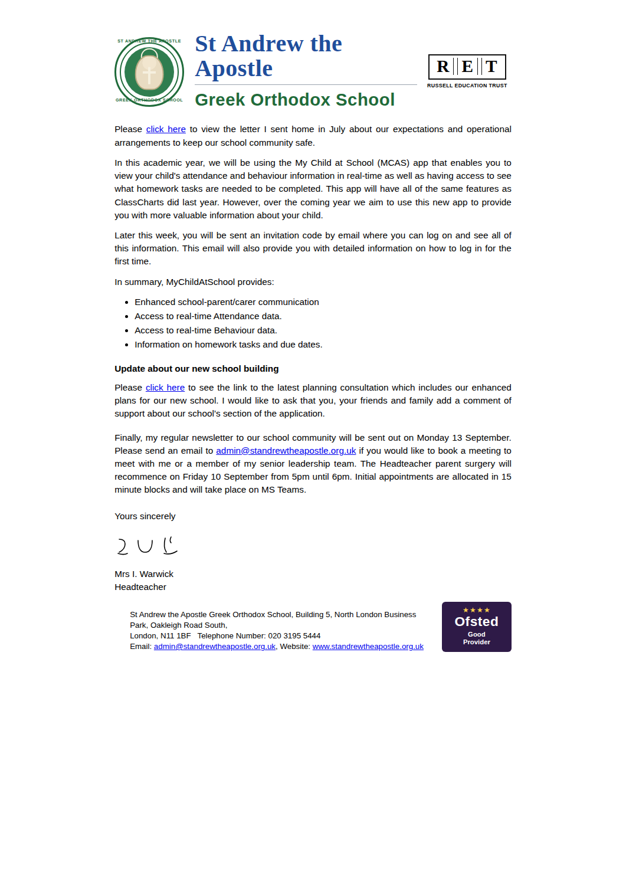ST ANDREW THE APOSTLE GREEK ORTHODOX SCHOOL
St Andrew the Apostle
Greek Orthodox School
RET
Russell Education Trust
Please click here to view the letter I sent home in July about our expectations and operational arrangements to keep our school community safe.
In this academic year, we will be using the My Child at School (MCAS) app that enables you to view your child's attendance and behaviour information in real-time as well as having access to see what homework tasks are needed to be completed. This app will have all of the same features as ClassCharts did last year. However, over the coming year we aim to use this new app to provide you with more valuable information about your child.
Later this week, you will be sent an invitation code by email where you can log on and see all of this information. This email will also provide you with detailed information on how to log in for the first time.
In summary, MyChildAtSchool provides:
Enhanced school-parent/carer communication
Access to real-time Attendance data.
Access to real-time Behaviour data.
Information on homework tasks and due dates.
Update about our new school building
Please click here to see the link to the latest planning consultation which includes our enhanced plans for our new school. I would like to ask that you, your friends and family add a comment of support about our school’s section of the application.
Finally, my regular newsletter to our school community will be sent out on Monday 13 September. Please send an email to admin@standrewtheapostle.org.uk if you would like to book a meeting to meet with me or a member of my senior leadership team. The Headteacher parent surgery will recommence on Friday 10 September from 5pm until 6pm. Initial appointments are allocated in 15 minute blocks and will take place on MS Teams.
Yours sincerely
Mrs I. Warwick
Headteacher
St Andrew the Apostle Greek Orthodox School, Building 5, North London Business Park, Oakleigh Road South,
London, N11 1BF Telephone Number: 020 3195 5444
Email: admin@standrewtheapostle.org.uk, Website: www.standrewtheapostle.org.uk
★★★★
Ofsted
Good
Provider